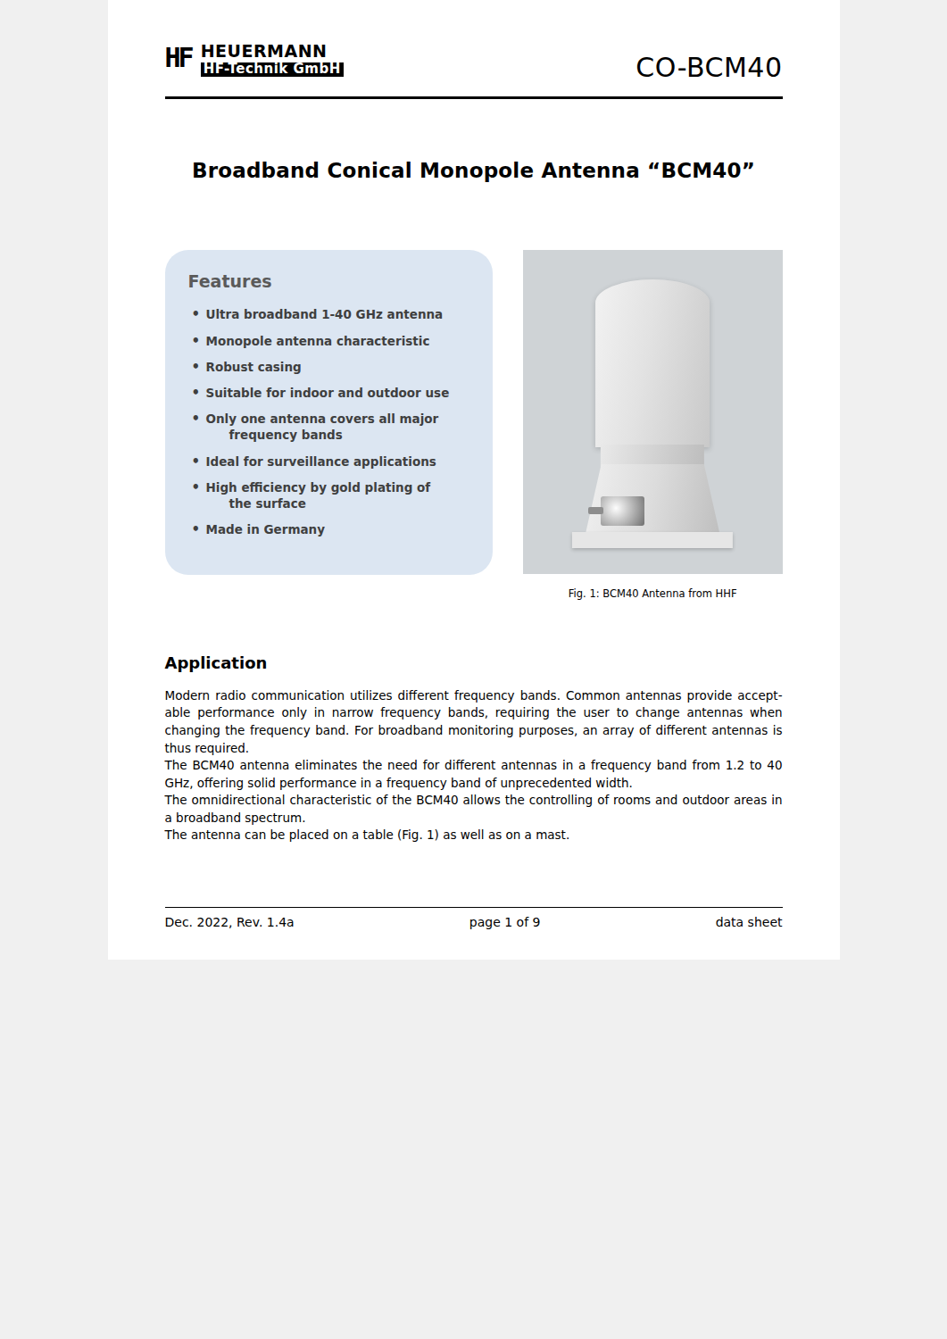HF
HEUERMANN
HF-Technik GmbH
CO-BCM40
Broadband Conical Monopole Antenna “BCM40”
Features
Ultra broadband 1-40 GHz antenna
Monopole antenna characteristic
Robust casing
Suitable for indoor and outdoor use
Only one antenna covers all majorfrequency bands
Ideal for surveillance applications
High efficiency by gold plating ofthe surface
Made in Germany
Fig. 1: BCM40 Antenna from HHF
Application
Modern radio communication utilizes different frequency bands. Common antennas provide acceptable performance only in narrow frequency bands, requiring the user to change antennas when changing the frequency band. For broadband monitoring purposes, an array of different antennas is thus required.
The BCM40 antenna eliminates the need for different antennas in a frequency band from 1.2 to 40 GHz, offering solid performance in a frequency band of unprecedented width.
The omnidirectional characteristic of the BCM40 allows the controlling of rooms and outdoor areas in a broadband spectrum.
The antenna can be placed on a table (Fig. 1) as well as on a mast.
Dec. 2022, Rev. 1.4a
page 1 of 9
data sheet